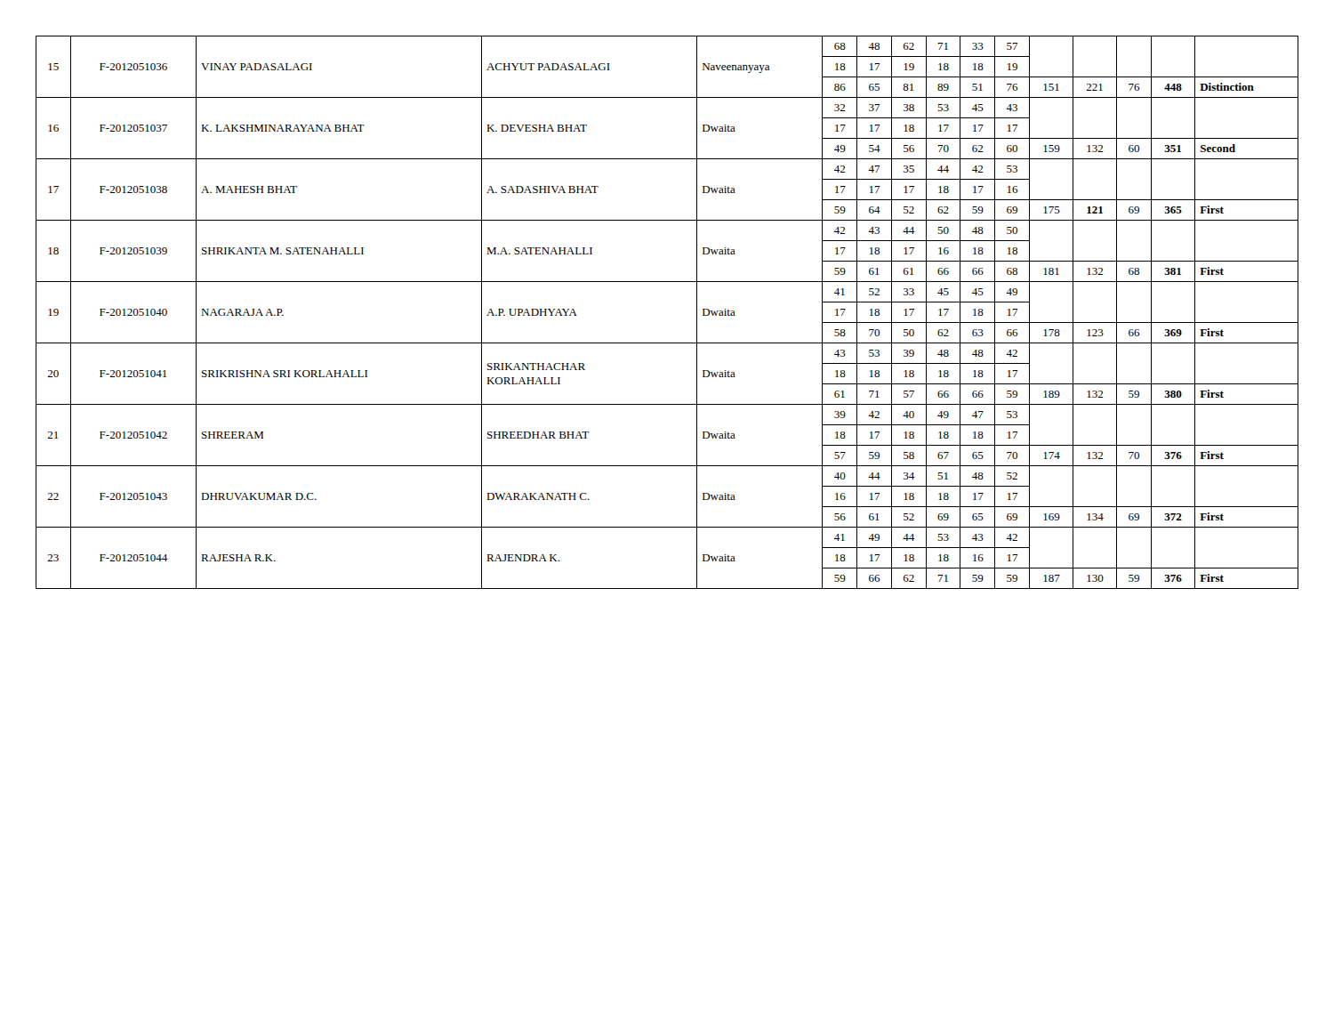| 15 | F-2012051036 | VINAY PADASALAGI | ACHYUT PADASALAGI | Naveenanyaya | 68 | 48 | 62 | 71 | 33 | 57 | | | | | |
| 18 | 17 | 19 | 18 | 18 | 19 |
| 86 | 65 | 81 | 89 | 51 | 76 | 151 | 221 | 76 | 448 | Distinction |
| 16 | F-2012051037 | K. LAKSHMINARAYANA BHAT | K. DEVESHA BHAT | Dwaita | 32 | 37 | 38 | 53 | 45 | 43 | | | | | |
| 17 | 17 | 18 | 17 | 17 | 17 |
| 49 | 54 | 56 | 70 | 62 | 60 | 159 | 132 | 60 | 351 | Second |
| 17 | F-2012051038 | A. MAHESH BHAT | A. SADASHIVA BHAT | Dwaita | 42 | 47 | 35 | 44 | 42 | 53 | | | | | |
| 17 | 17 | 17 | 18 | 17 | 16 |
| 59 | 64 | 52 | 62 | 59 | 69 | 175 | 121 | 69 | 365 | First |
| 18 | F-2012051039 | SHRIKANTA M. SATENAHALLI | M.A. SATENAHALLI | Dwaita | 42 | 43 | 44 | 50 | 48 | 50 | | | | | |
| 17 | 18 | 17 | 16 | 18 | 18 |
| 59 | 61 | 61 | 66 | 66 | 68 | 181 | 132 | 68 | 381 | First |
| 19 | F-2012051040 | NAGARAJA A.P. | A.P. UPADHYAYA | Dwaita | 41 | 52 | 33 | 45 | 45 | 49 | | | | | |
| 17 | 18 | 17 | 17 | 18 | 17 |
| 58 | 70 | 50 | 62 | 63 | 66 | 178 | 123 | 66 | 369 | First |
| 20 | F-2012051041 | SRIKRISHNA SRI KORLAHALLI | SRIKANTHACHAR KORLAHALLI | Dwaita | 43 | 53 | 39 | 48 | 48 | 42 | | | | | |
| 18 | 18 | 18 | 18 | 18 | 17 |
| 61 | 71 | 57 | 66 | 66 | 59 | 189 | 132 | 59 | 380 | First |
| 21 | F-2012051042 | SHREERAM | SHREEDHAR BHAT | Dwaita | 39 | 42 | 40 | 49 | 47 | 53 | | | | | |
| 18 | 17 | 18 | 18 | 18 | 17 |
| 57 | 59 | 58 | 67 | 65 | 70 | 174 | 132 | 70 | 376 | First |
| 22 | F-2012051043 | DHRUVAKUMAR D.C. | DWARAKANATH C. | Dwaita | 40 | 44 | 34 | 51 | 48 | 52 | | | | | |
| 16 | 17 | 18 | 18 | 17 | 17 |
| 56 | 61 | 52 | 69 | 65 | 69 | 169 | 134 | 69 | 372 | First |
| 23 | F-2012051044 | RAJESHA R.K. | RAJENDRA K. | Dwaita | 41 | 49 | 44 | 53 | 43 | 42 | | | | | |
| 18 | 17 | 18 | 18 | 16 | 17 |
| 59 | 66 | 62 | 71 | 59 | 59 | 187 | 130 | 59 | 376 | First |